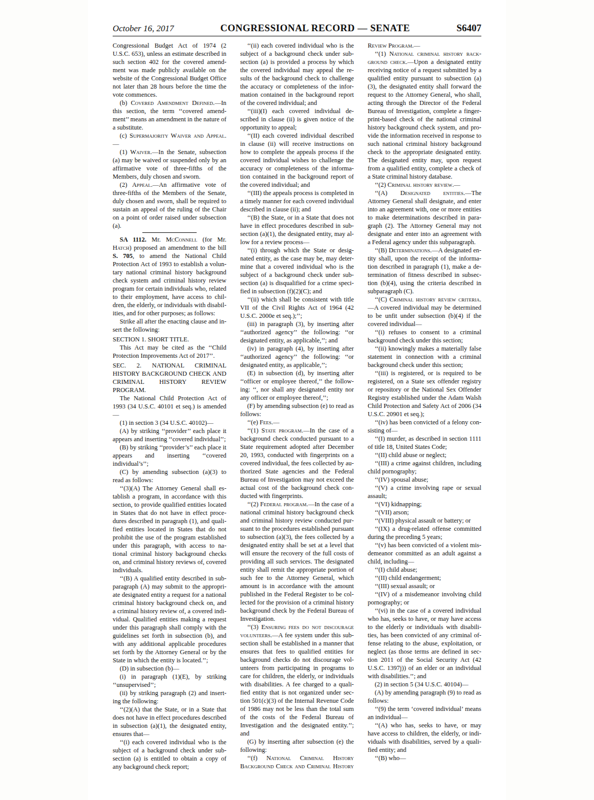October 16, 2017
CONGRESSIONAL RECORD — SENATE
S6407
Congressional Budget Act of 1974 (2 U.S.C. 653), unless an estimate described in such section 402 for the covered amendment was made publicly available on the website of the Congressional Budget Office not later than 28 hours before the time the vote commences.
(b) Covered Amendment Defined.—In this section, the term ‘‘covered amendment’’ means an amendment in the nature of a substitute.
(c) Supermajority Waiver and Appeal.—
(1) Waiver.—In the Senate, subsection (a) may be waived or suspended only by an affirmative vote of three-fifths of the Members, duly chosen and sworn.
(2) Appeal.—An affirmative vote of three-fifths of the Members of the Senate, duly chosen and sworn, shall be required to sustain an appeal of the ruling of the Chair on a point of order raised under subsection (a).
SA 1112. Mr. McConnell (for Mr. Hatch) proposed an amendment to the bill S. 705, to amend the National Child Protection Act of 1993 to establish a voluntary national criminal history background check system and criminal history review program for certain individuals who, related to their employment, have access to children, the elderly, or individuals with disabilities, and for other purposes; as follows:
Strike all after the enacting clause and insert the following:
SECTION 1. SHORT TITLE.
This Act may be cited as the ‘‘Child Protection Improvements Act of 2017’’.
SEC. 2. NATIONAL CRIMINAL HISTORY BACKGROUND CHECK AND CRIMINAL HISTORY REVIEW PROGRAM.
The National Child Protection Act of 1993 (34 U.S.C. 40101 et seq.) is amended—
(1) in section 3 (34 U.S.C. 40102)—
(A) by striking ‘‘provider’’ each place it appears and inserting ‘‘covered individual’’;
(B) by striking ‘‘provider’s’’ each place it appears and inserting ‘‘covered individual’s’’;
(C) by amending subsection (a)(3) to read as follows:
‘‘(3)(A) The Attorney General shall establish a program, in accordance with this section, to provide qualified entities located in States that do not have in effect procedures described in paragraph (1), and qualified entities located in States that do not prohibit the use of the program established under this paragraph, with access to national criminal history background checks on, and criminal history reviews of, covered individuals.
‘‘(B) A qualified entity described in subparagraph (A) may submit to the appropriate designated entity a request for a national criminal history background check on, and a criminal history review of, a covered individual. Qualified entities making a request under this paragraph shall comply with the guidelines set forth in subsection (b), and with any additional applicable procedures set forth by the Attorney General or by the State in which the entity is located.’’;
(D) in subsection (b)—
(i) in paragraph (1)(E), by striking ‘‘unsupervised’’;
(ii) by striking paragraph (2) and inserting the following:
‘‘(2)(A) that the State, or in a State that does not have in effect procedures described in subsection (a)(1), the designated entity, ensures that—
‘‘(i) each covered individual who is the subject of a background check under subsection (a) is entitled to obtain a copy of any background check report;
‘‘(ii) each covered individual who is the subject of a background check under subsection (a) is provided a process by which the covered individual may appeal the results of the background check to challenge the accuracy or completeness of the information contained in the background report of the covered individual; and
‘‘(iii)(I) each covered individual described in clause (ii) is given notice of the opportunity to appeal;
‘‘(II) each covered individual described in clause (ii) will receive instructions on how to complete the appeals process if the covered individual wishes to challenge the accuracy or completeness of the information contained in the background report of the covered individual; and
‘‘(III) the appeals process is completed in a timely manner for each covered individual described in clause (ii); and
‘‘(B) the State, or in a State that does not have in effect procedures described in subsection (a)(1), the designated entity, may allow for a review process—
‘‘(i) through which the State or designated entity, as the case may be, may determine that a covered individual who is the subject of a background check under subsection (a) is disqualified for a crime specified in subsection (f)(2)(C); and
‘‘(ii) which shall be consistent with title VII of the Civil Rights Act of 1964 (42 U.S.C. 2000e et seq.);’’;
(iii) in paragraph (3), by inserting after ‘‘authorized agency’’ the following: ‘‘or designated entity, as applicable,’’; and
(iv) in paragraph (4), by inserting after ‘‘authorized agency’’ the following: ‘‘or designated entity, as applicable,’’;
(E) in subsection (d), by inserting after ‘‘officer or employee thereof,’’ the following: ‘‘, nor shall any designated entity nor any officer or employee thereof,’’;
(F) by amending subsection (e) to read as follows:
‘‘(e) Fees.—
‘‘(1) State program.—In the case of a background check conducted pursuant to a State requirement adopted after December 20, 1993, conducted with fingerprints on a covered individual, the fees collected by authorized State agencies and the Federal Bureau of Investigation may not exceed the actual cost of the background check conducted with fingerprints.
‘‘(2) Federal program.—In the case of a national criminal history background check and criminal history review conducted pursuant to the procedures established pursuant to subsection (a)(3), the fees collected by a designated entity shall be set at a level that will ensure the recovery of the full costs of providing all such services. The designated entity shall remit the appropriate portion of such fee to the Attorney General, which amount is in accordance with the amount published in the Federal Register to be collected for the provision of a criminal history background check by the Federal Bureau of Investigation.
‘‘(3) Ensuring fees do not discourage volunteers.—A fee system under this subsection shall be established in a manner that ensures that fees to qualified entities for background checks do not discourage volunteers from participating in programs to care for children, the elderly, or individuals with disabilities. A fee charged to a qualified entity that is not organized under section 501(c)(3) of the Internal Revenue Code of 1986 may not be less than the total sum of the costs of the Federal Bureau of Investigation and the designated entity.’’; and
(G) by inserting after subsection (e) the following:
‘‘(f) National Criminal History Background Check and Criminal History Review Program.—
‘‘(1) National criminal history background check.—Upon a designated entity receiving notice of a request submitted by a qualified entity pursuant to subsection (a)(3), the designated entity shall forward the request to the Attorney General, who shall, acting through the Director of the Federal Bureau of Investigation, complete a fingerprint-based check of the national criminal history background check system, and provide the information received in response to such national criminal history background check to the appropriate designated entity. The designated entity may, upon request from a qualified entity, complete a check of a State criminal history database.
‘‘(2) Criminal history review.—
‘‘(A) Designated entities.—The Attorney General shall designate, and enter into an agreement with, one or more entities to make determinations described in paragraph (2). The Attorney General may not designate and enter into an agreement with a Federal agency under this subparagraph.
‘‘(B) Determinations.—A designated entity shall, upon the receipt of the information described in paragraph (1), make a determination of fitness described in subsection (b)(4), using the criteria described in subparagraph (C).
‘‘(C) Criminal history review criteria.—A covered individual may be determined to be unfit under subsection (b)(4) if the covered individual—
‘‘(i) refuses to consent to a criminal background check under this section;
‘‘(ii) knowingly makes a materially false statement in connection with a criminal background check under this section;
‘‘(iii) is registered, or is required to be registered, on a State sex offender registry or repository or the National Sex Offender Registry established under the Adam Walsh Child Protection and Safety Act of 2006 (34 U.S.C. 20901 et seq.);
‘‘(iv) has been convicted of a felony consisting of—
‘‘(I) murder, as described in section 1111 of title 18, United States Code;
‘‘(II) child abuse or neglect;
‘‘(III) a crime against children, including child pornography;
‘‘(IV) spousal abuse;
‘‘(V) a crime involving rape or sexual assault;
‘‘(VI) kidnapping;
‘‘(VII) arson;
‘‘(VIII) physical assault or battery; or
‘‘(IX) a drug-related offense committed during the preceding 5 years;
‘‘(v) has been convicted of a violent misdemeanor committed as an adult against a child, including—
‘‘(I) child abuse;
‘‘(II) child endangerment;
‘‘(III) sexual assault; or
‘‘(IV) of a misdemeanor involving child pornography; or
‘‘(vi) in the case of a covered individual who has, seeks to have, or may have access to the elderly or individuals with disabilities, has been convicted of any criminal offense relating to the abuse, exploitation, or neglect (as those terms are defined in section 2011 of the Social Security Act (42 U.S.C. 1397j)) of an elder or an individual with disabilities.’’; and
(2) in section 5 (34 U.S.C. 40104)—
(A) by amending paragraph (9) to read as follows:
‘‘(9) the term ‘covered individual’ means an individual—
‘‘(A) who has, seeks to have, or may have access to children, the elderly, or individuals with disabilities, served by a qualified entity; and
‘‘(B) who—